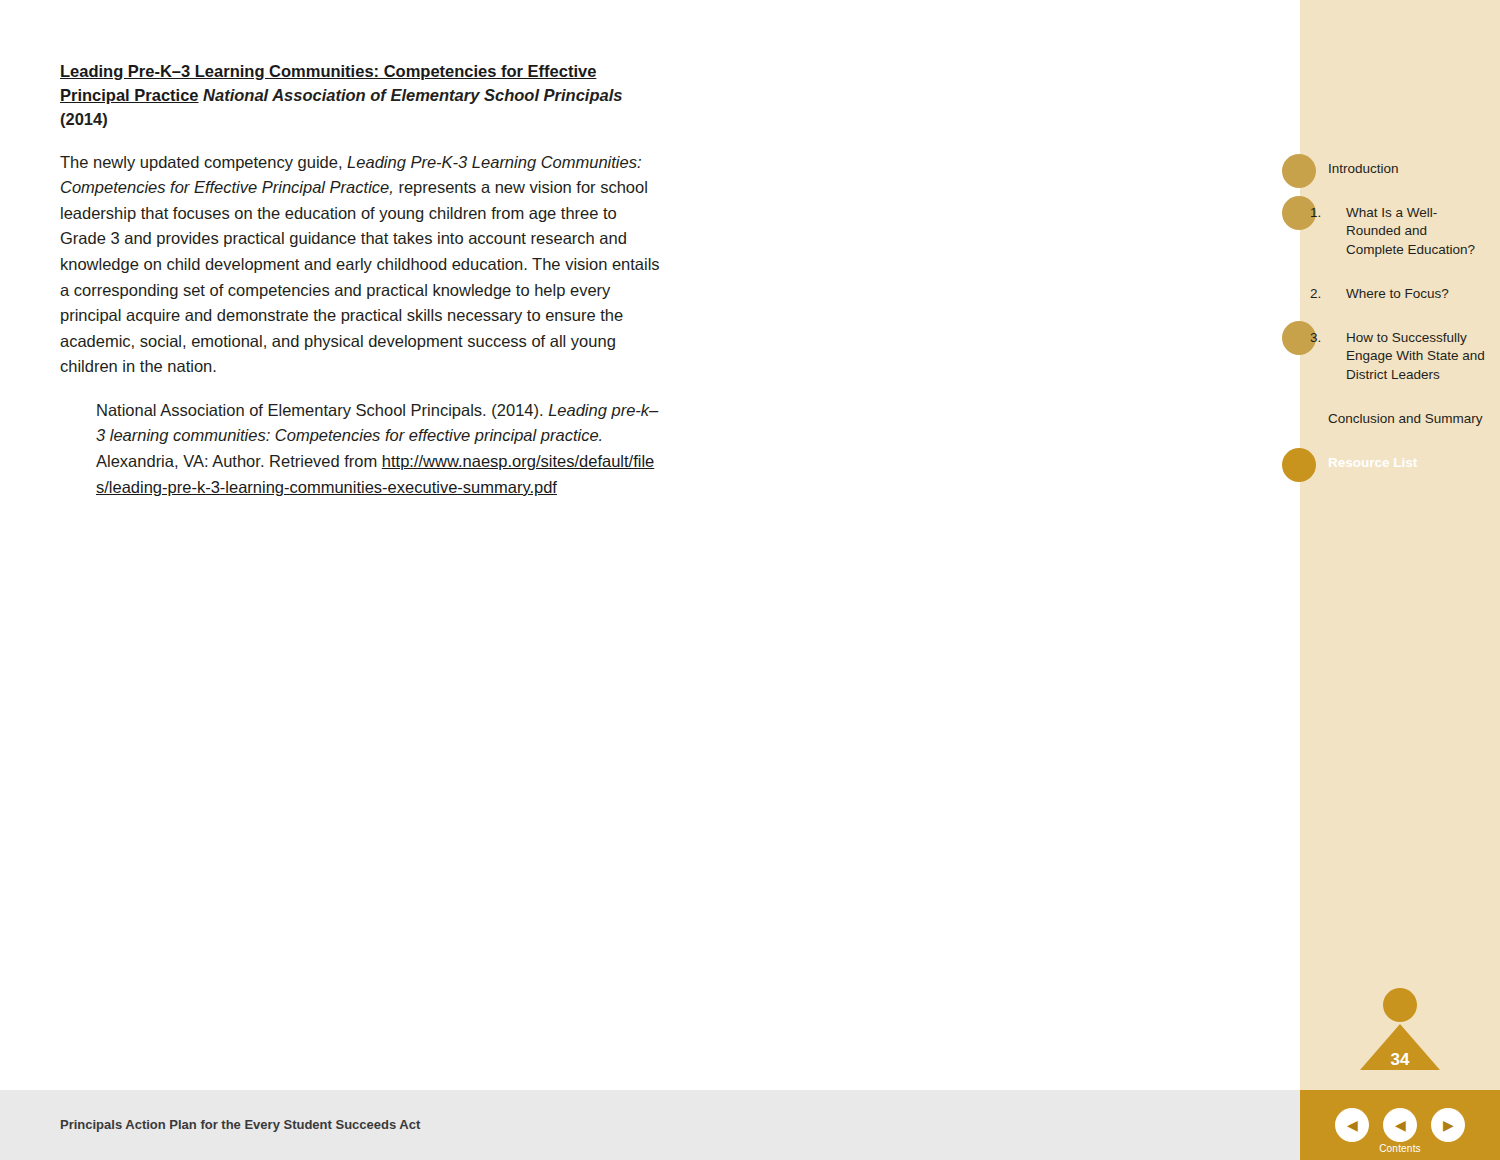Introduction
1. What Is a Well-Rounded and Complete Education?
2. Where to Focus?
3. How to Successfully Engage With State and District Leaders
Conclusion and Summary
Resource List
34
◀ ◀ ▶ Contents
Leading Pre-K–3 Learning Communities: Competencies for Effective Principal Practice National Association of Elementary School Principals (2014)
The newly updated competency guide, Leading Pre-K-3 Learning Communities: Competencies for Effective Principal Practice, represents a new vision for school leadership that focuses on the education of young children from age three to Grade 3 and provides practical guidance that takes into account research and knowledge on child development and early childhood education. The vision entails a corresponding set of competencies and practical knowledge to help every principal acquire and demonstrate the practical skills necessary to ensure the academic, social, emotional, and physical development success of all young children in the nation.
National Association of Elementary School Principals. (2014). Leading pre-k–3 learning communities: Competencies for effective principal practice. Alexandria, VA: Author. Retrieved from http://www.naesp.org/sites/default/files/leading-pre-k-3-learning-communities-executive-summary.pdf
Principals Action Plan for the Every Student Succeeds Act